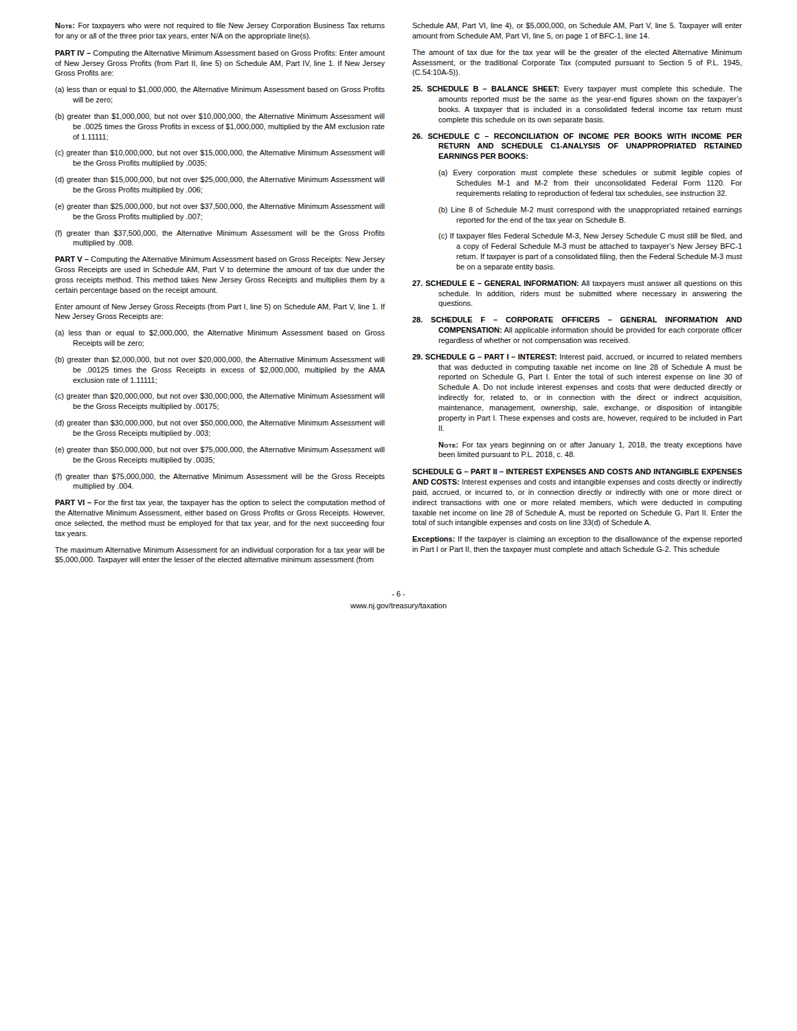Note: For taxpayers who were not required to file New Jersey Corporation Business Tax returns for any or all of the three prior tax years, enter N/A on the appropriate line(s).
PART IV – Computing the Alternative Minimum Assessment based on Gross Profits: Enter amount of New Jersey Gross Profits (from Part II, line 5) on Schedule AM, Part IV, line 1. If New Jersey Gross Profits are:
(a) less than or equal to $1,000,000, the Alternative Minimum Assessment based on Gross Profits will be zero;
(b) greater than $1,000,000, but not over $10,000,000, the Alternative Minimum Assessment will be .0025 times the Gross Profits in excess of $1,000,000, multiplied by the AM exclusion rate of 1.11111;
(c) greater than $10,000,000, but not over $15,000,000, the Alternative Minimum Assessment will be the Gross Profits multiplied by .0035;
(d) greater than $15,000,000, but not over $25,000,000, the Alternative Minimum Assessment will be the Gross Profits multiplied by .006;
(e) greater than $25,000,000, but not over $37,500,000, the Alternative Minimum Assessment will be the Gross Profits multiplied by .007;
(f) greater than $37,500,000, the Alternative Minimum Assessment will be the Gross Profits multiplied by .008.
PART V – Computing the Alternative Minimum Assessment based on Gross Receipts: New Jersey Gross Receipts are used in Schedule AM, Part V to determine the amount of tax due under the gross receipts method. This method takes New Jersey Gross Receipts and multiplies them by a certain percentage based on the receipt amount.
Enter amount of New Jersey Gross Receipts (from Part I, line 5) on Schedule AM, Part V, line 1. If New Jersey Gross Receipts are:
(a) less than or equal to $2,000,000, the Alternative Minimum Assessment based on Gross Receipts will be zero;
(b) greater than $2,000,000, but not over $20,000,000, the Alternative Minimum Assessment will be .00125 times the Gross Receipts in excess of $2,000,000, multiplied by the AMA exclusion rate of 1.11111;
(c) greater than $20,000,000, but not over $30,000,000, the Alternative Minimum Assessment will be the Gross Receipts multiplied by .00175;
(d) greater than $30,000,000, but not over $50,000,000, the Alternative Minimum Assessment will be the Gross Receipts multiplied by .003;
(e) greater than $50,000,000, but not over $75,000,000, the Alternative Minimum Assessment will be the Gross Receipts multiplied by .0035;
(f) greater than $75,000,000, the Alternative Minimum Assessment will be the Gross Receipts multiplied by .004.
PART VI – For the first tax year, the taxpayer has the option to select the computation method of the Alternative Minimum Assessment, either based on Gross Profits or Gross Receipts. However, once selected, the method must be employed for that tax year, and for the next succeeding four tax years.
The maximum Alternative Minimum Assessment for an individual corporation for a tax year will be $5,000,000. Taxpayer will enter the lesser of the elected alternative minimum assessment (from
Schedule AM, Part VI, line 4), or $5,000,000, on Schedule AM, Part V, line 5. Taxpayer will enter amount from Schedule AM, Part VI, line 5, on page 1 of BFC-1, line 14.
The amount of tax due for the tax year will be the greater of the elected Alternative Minimum Assessment, or the traditional Corporate Tax (computed pursuant to Section 5 of P.L. 1945, (C.54:10A-5)).
25. SCHEDULE B – BALANCE SHEET: Every taxpayer must complete this schedule. The amounts reported must be the same as the year-end figures shown on the taxpayer’s books. A taxpayer that is included in a consolidated federal income tax return must complete this schedule on its own separate basis.
26. SCHEDULE C – RECONCILIATION OF INCOME PER BOOKS WITH INCOME PER RETURN AND SCHEDULE C1-ANALYSIS OF UNAPPROPRIATED RETAINED EARNINGS PER BOOKS:
(a) Every corporation must complete these schedules or submit legible copies of Schedules M-1 and M-2 from their unconsolidated Federal Form 1120. For requirements relating to reproduction of federal tax schedules, see instruction 32.
(b) Line 8 of Schedule M-2 must correspond with the unappropriated retained earnings reported for the end of the tax year on Schedule B.
(c) If taxpayer files Federal Schedule M-3, New Jersey Schedule C must still be filed, and a copy of Federal Schedule M-3 must be attached to taxpayer’s New Jersey BFC-1 return. If taxpayer is part of a consolidated filing, then the Federal Schedule M-3 must be on a separate entity basis.
27. SCHEDULE E – GENERAL INFORMATION: All taxpayers must answer all questions on this schedule. In addition, riders must be submitted where necessary in answering the questions.
28. SCHEDULE F – CORPORATE OFFICERS – GENERAL INFORMATION AND COMPENSATION: All applicable information should be provided for each corporate officer regardless of whether or not compensation was received.
29. SCHEDULE G – PART I – INTEREST: Interest paid, accrued, or incurred to related members that was deducted in computing taxable net income on line 28 of Schedule A must be reported on Schedule G, Part I. Enter the total of such interest expense on line 30 of Schedule A. Do not include interest expenses and costs that were deducted directly or indirectly for, related to, or in connection with the direct or indirect acquisition, maintenance, management, ownership, sale, exchange, or disposition of intangible property in Part I. These expenses and costs are, however, required to be included in Part II.
Note: For tax years beginning on or after January 1, 2018, the treaty exceptions have been limited pursuant to P.L. 2018, c. 48.
SCHEDULE G – PART II – INTEREST EXPENSES AND COSTS AND INTANGIBLE EXPENSES AND COSTS: Interest expenses and costs and intangible expenses and costs directly or indirectly paid, accrued, or incurred to, or in connection directly or indirectly with one or more direct or indirect transactions with one or more related members, which were deducted in computing taxable net income on line 28 of Schedule A, must be reported on Schedule G, Part II. Enter the total of such intangible expenses and costs on line 33(d) of Schedule A.
Exceptions: If the taxpayer is claiming an exception to the disallowance of the expense reported in Part I or Part II, then the taxpayer must complete and attach Schedule G-2. This schedule
- 6 -
www.nj.gov/treasury/taxation